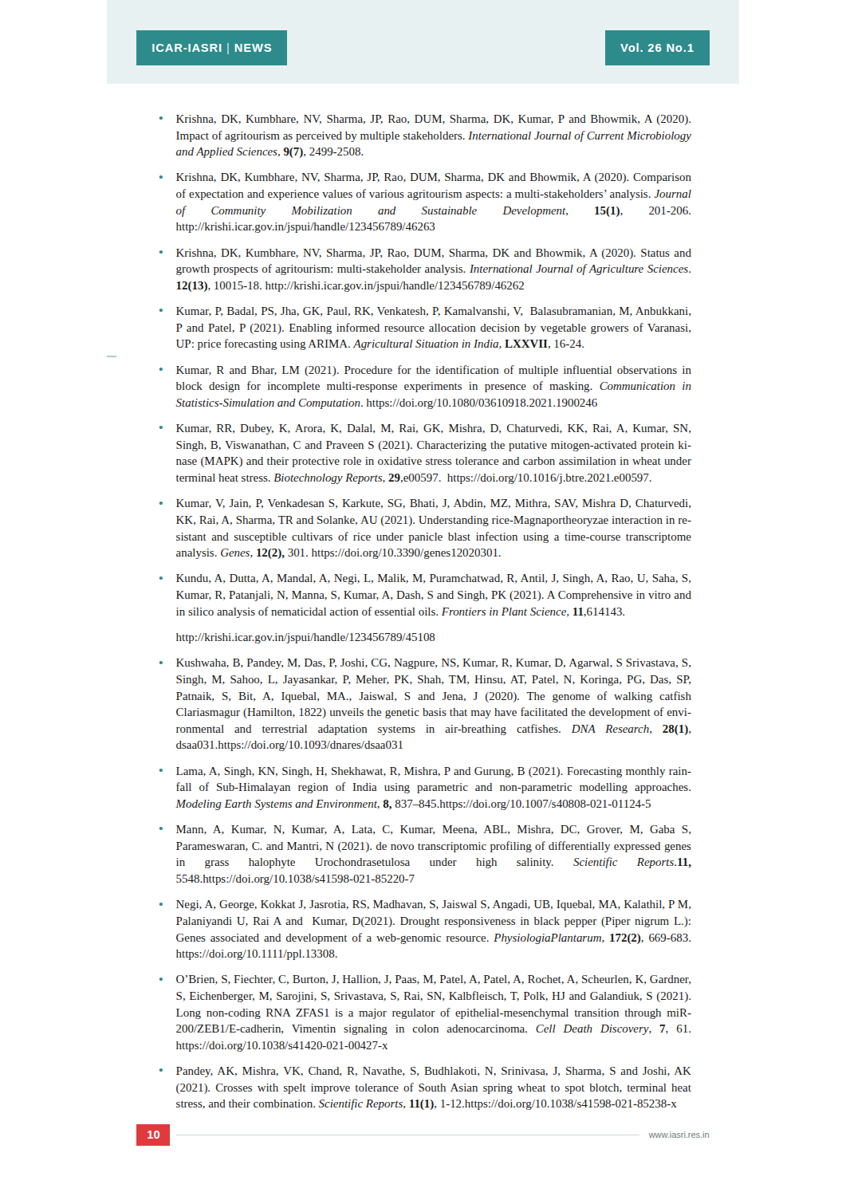ICAR-IASRI|NEWS
Vol. 26 No.1
Krishna, DK, Kumbhare, NV, Sharma, JP, Rao, DUM, Sharma, DK, Kumar, P and Bhowmik, A (2020). Impact of agritourism as perceived by multiple stakeholders. International Journal of Current Microbiology and Applied Sciences, 9(7), 2499-2508.
Krishna, DK, Kumbhare, NV, Sharma, JP, Rao, DUM, Sharma, DK and Bhowmik, A (2020). Comparison of expectation and experience values of various agritourism aspects: a multi-stakeholders’ analysis. Journal of Community Mobilization and Sustainable Development, 15(1), 201-206. http://krishi.icar.gov.in/jspui/handle/123456789/46263
Krishna, DK, Kumbhare, NV, Sharma, JP, Rao, DUM, Sharma, DK and Bhowmik, A (2020). Status and growth prospects of agritourism: multi-stakeholder analysis. International Journal of Agriculture Sciences. 12(13), 10015-18. http://krishi.icar.gov.in/jspui/handle/123456789/46262
Kumar, P, Badal, PS, Jha, GK, Paul, RK, Venkatesh, P, Kamalvanshi, V, Balasubramanian, M, Anbukkani, P and Patel, P (2021). Enabling informed resource allocation decision by vegetable growers of Varanasi, UP: price forecasting using ARIMA. Agricultural Situation in India, LXXVII, 16-24.
Kumar, R and Bhar, LM (2021). Procedure for the identification of multiple influential observations in block design for incomplete multi-response experiments in presence of masking. Communication in Statistics-Simulation and Computation. https://doi.org/10.1080/03610918.2021.1900246
Kumar, RR, Dubey, K, Arora, K, Dalal, M, Rai, GK, Mishra, D, Chaturvedi, KK, Rai, A, Kumar, SN, Singh, B, Viswanathan, C and Praveen S (2021). Characterizing the putative mitogen-activated protein kinase (MAPK) and their protective role in oxidative stress tolerance and carbon assimilation in wheat under terminal heat stress. Biotechnology Reports, 29,e00597. https://doi.org/10.1016/j.btre.2021.e00597.
Kumar, V, Jain, P, Venkadesan S, Karkute, SG, Bhati, J, Abdin, MZ, Mithra, SAV, Mishra D, Chaturvedi, KK, Rai, A, Sharma, TR and Solanke, AU (2021). Understanding rice-Magnaportheoryzae interaction in resistant and susceptible cultivars of rice under panicle blast infection using a time-course transcriptome analysis. Genes, 12(2), 301. https://doi.org/10.3390/genes12020301.
Kundu, A, Dutta, A, Mandal, A, Negi, L, Malik, M, Puramchatwad, R, Antil, J, Singh, A, Rao, U, Saha, S, Kumar, R, Patanjali, N, Manna, S, Kumar, A, Dash, S and Singh, PK (2021). A Comprehensive in vitro and in silico analysis of nematicidal action of essential oils. Frontiers in Plant Science, 11,614143.
http://krishi.icar.gov.in/jspui/handle/123456789/45108
Kushwaha, B, Pandey, M, Das, P, Joshi, CG, Nagpure, NS, Kumar, R, Kumar, D, Agarwal, S Srivastava, S, Singh, M, Sahoo, L, Jayasankar, P, Meher, PK, Shah, TM, Hinsu, AT, Patel, N, Koringa, PG, Das, SP, Patnaik, S, Bit, A, Iquebal, MA., Jaiswal, S and Jena, J (2020). The genome of walking catfish Clariasmagur (Hamilton, 1822) unveils the genetic basis that may have facilitated the development of environmental and terrestrial adaptation systems in air-breathing catfishes. DNA Research, 28(1), dsaa031.https://doi.org/10.1093/dnares/dsaa031
Lama, A, Singh, KN, Singh, H, Shekhawat, R, Mishra, P and Gurung, B (2021). Forecasting monthly rainfall of Sub-Himalayan region of India using parametric and non-parametric modelling approaches. Modeling Earth Systems and Environment, 8, 837–845.https://doi.org/10.1007/s40808-021-01124-5
Mann, A, Kumar, N, Kumar, A, Lata, C, Kumar, Meena, ABL, Mishra, DC, Grover, M, Gaba S, Parameswaran, C. and Mantri, N (2021). de novo transcriptomic profiling of differentially expressed genes in grass halophyte Urochondrasetulosa under high salinity. Scientific Reports.11, 5548.https://doi.org/10.1038/s41598-021-85220-7
Negi, A, George, Kokkat J, Jasrotia, RS, Madhavan, S, Jaiswal S, Angadi, UB, Iquebal, MA, Kalathil, P M, Palaniyandi U, Rai A and Kumar, D(2021). Drought responsiveness in black pepper (Piper nigrum L.): Genes associated and development of a web-genomic resource. PhysiologiaPlantarum, 172(2), 669-683. https://doi.org/10.1111/ppl.13308.
O’Brien, S, Fiechter, C, Burton, J, Hallion, J, Paas, M, Patel, A, Patel, A, Rochet, A, Scheurlen, K, Gardner, S, Eichenberger, M, Sarojini, S, Srivastava, S, Rai, SN, Kalbfleisch, T, Polk, HJ and Galandiuk, S (2021). Long non-coding RNA ZFAS1 is a major regulator of epithelial-mesenchymal transition through miR-200/ZEB1/E-cadherin, Vimentin signaling in colon adenocarcinoma. Cell Death Discovery, 7, 61. https://doi.org/10.1038/s41420-021-00427-x
Pandey, AK, Mishra, VK, Chand, R, Navathe, S, Budhlakoti, N, Srinivasa, J, Sharma, S and Joshi, AK (2021). Crosses with spelt improve tolerance of South Asian spring wheat to spot blotch, terminal heat stress, and their combination. Scientific Reports, 11(1), 1-12.https://doi.org/10.1038/s41598-021-85238-x
10 www.iasri.res.in